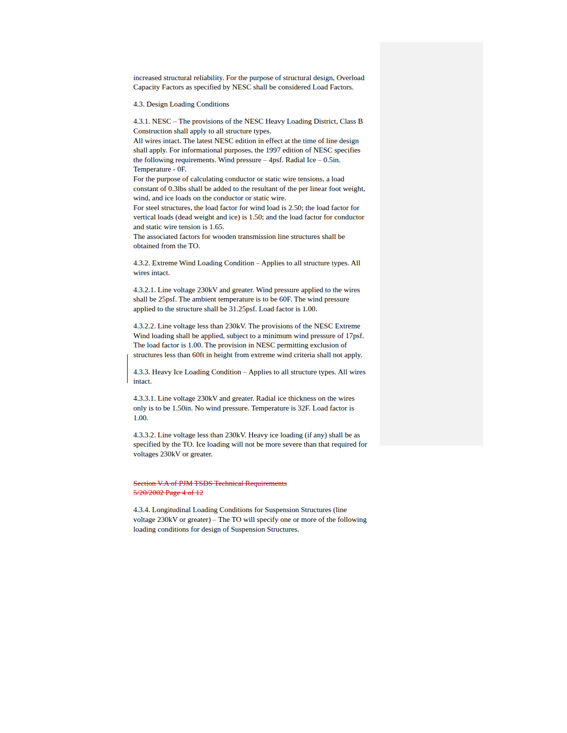increased structural reliability. For the purpose of structural design, Overload Capacity Factors as specified by NESC shall be considered Load Factors.
4.3. Design Loading Conditions
4.3.1. NESC – The provisions of the NESC Heavy Loading District, Class B Construction shall apply to all structure types.
All wires intact. The latest NESC edition in effect at the time of line design shall apply. For informational purposes, the 1997 edition of NESC specifies the following requirements. Wind pressure – 4psf. Radial Ice – 0.5in. Temperature - 0F.
For the purpose of calculating conductor or static wire tensions, a load constant of 0.3lbs shall be added to the resultant of the per linear foot weight, wind, and ice loads on the conductor or static wire.
For steel structures, the load factor for wind load is 2.50; the load factor for vertical loads (dead weight and ice) is 1.50; and the load factor for conductor and static wire tension is 1.65.
The associated factors for wooden transmission line structures shall be obtained from the TO.
4.3.2. Extreme Wind Loading Condition – Applies to all structure types. All wires intact.
4.3.2.1. Line voltage 230kV and greater. Wind pressure applied to the wires shall be 25psf. The ambient temperature is to be 60F. The wind pressure applied to the structure shall be 31.25psf. Load factor is 1.00.
4.3.2.2. Line voltage less than 230kV. The provisions of the NESC Extreme Wind loading shall be applied, subject to a minimum wind pressure of 17psf. The load factor is 1.00. The provision in NESC permitting exclusion of structures less than 60ft in height from extreme wind criteria shall not apply.
4.3.3. Heavy Ice Loading Condition – Applies to all structure types. All wires intact.
4.3.3.1. Line voltage 230kV and greater. Radial ice thickness on the wires only is to be 1.50in. No wind pressure. Temperature is 32F. Load factor is 1.00.
4.3.3.2. Line voltage less than 230kV. Heavy ice loading (if any) shall be as specified by the TO. Ice loading will not be more severe than that required for voltages 230kV or greater.
Section V.A of PJM TSDS Technical Requirements
5/20/2002 Page 4 of 12
4.3.4. Longitudinal Loading Conditions for Suspension Structures (line voltage 230kV or greater) – The TO will specify one or more of the following loading conditions for design of Suspension Structures.